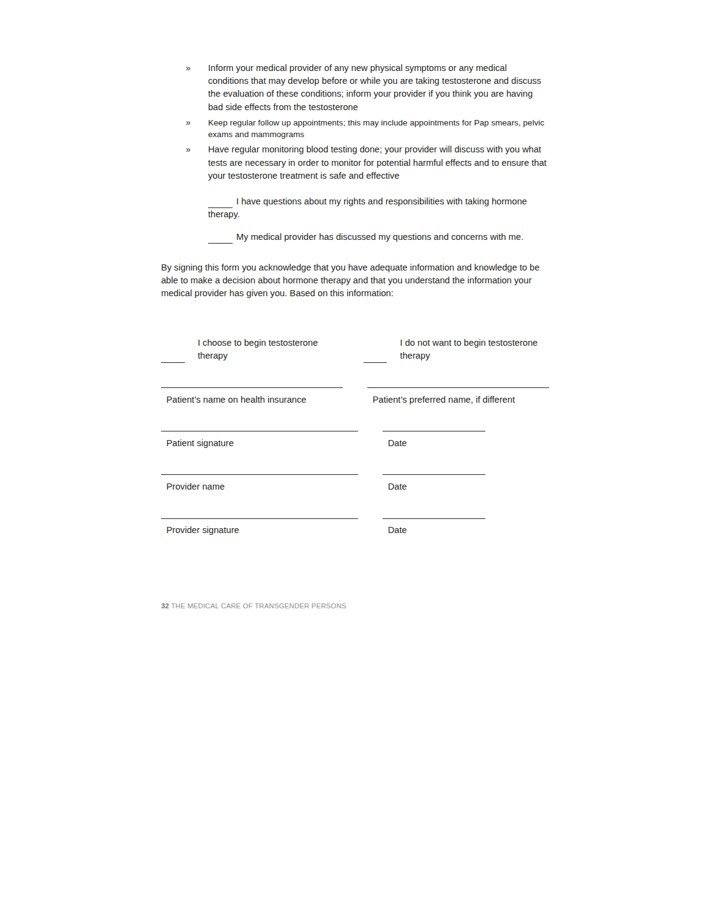Inform your medical provider of any new physical symptoms or any medical conditions that may develop before or while you are taking testosterone and discuss the evaluation of these conditions; inform your provider if you think you are having bad side effects from the testosterone
Keep regular follow up appointments; this may include appointments for Pap smears, pelvic exams and mammograms
Have regular monitoring blood testing done; your provider will discuss with you what tests are necessary in order to monitor for potential harmful effects and to ensure that your testosterone treatment is safe and effective
I have questions about my rights and responsibilities with taking hormone therapy.
My medical provider has discussed my questions and concerns with me.
By signing this form you acknowledge that you have adequate information and knowledge to be able to make a decision about hormone therapy and that you understand the information your medical provider has given you. Based on this information:
I choose to begin testosterone therapy
I do not want to begin testosterone therapy
Patient’s name on health insurance
Patient’s preferred name, if different
Patient signature
Date
Provider name
Date
Provider signature
Date
32 THE MEDICAL CARE OF TRANSGENDER PERSONS